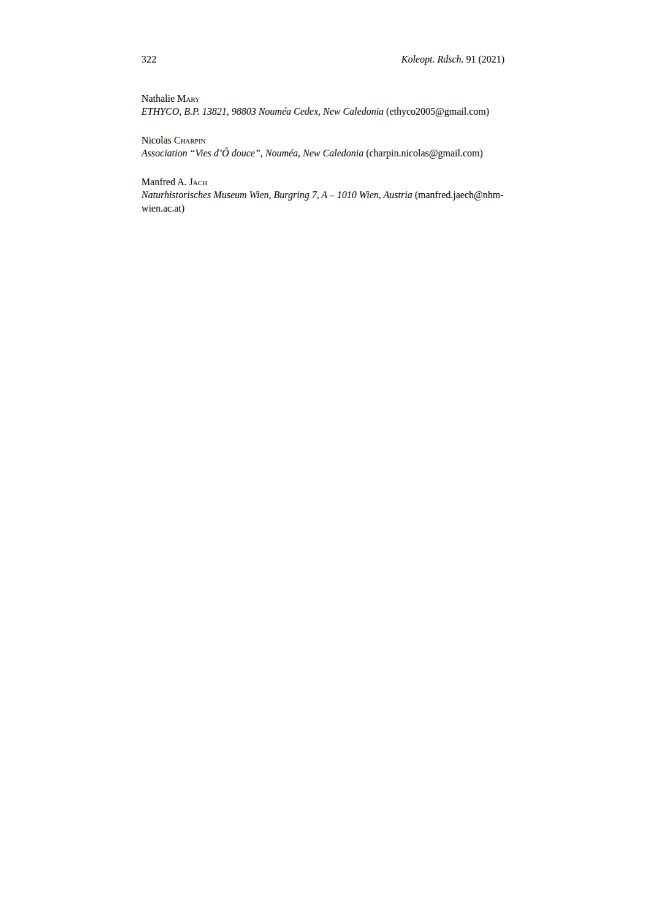322 Koleopt. Rdsch. 91 (2021)
Nathalie Mary
ETHYCO, B.P. 13821, 98803 Nouméa Cedex, New Caledonia (ethyco2005@gmail.com)
Nicolas Charpin
Association “Vies d’Ô douce”, Nouméa, New Caledonia (charpin.nicolas@gmail.com)
Manfred A. Jäch
Naturhistorisches Museum Wien, Burgring 7, A – 1010 Wien, Austria (manfred.jaech@nhm-wien.ac.at)